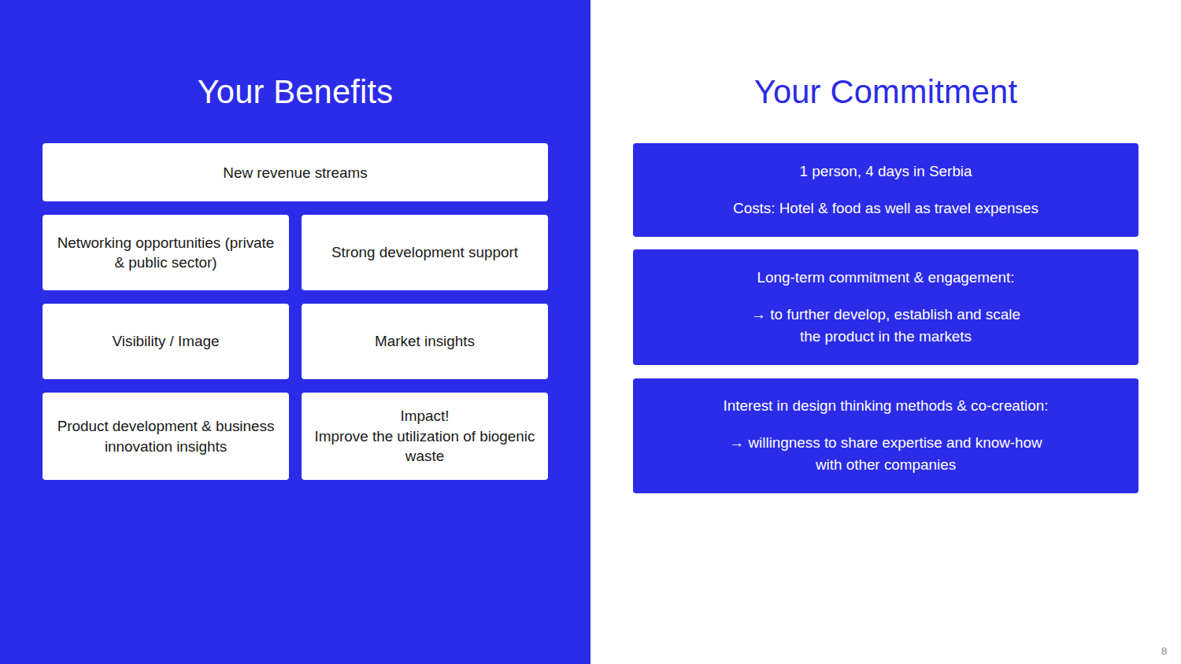Your Benefits
New revenue streams
Networking opportunities (private & public sector)
Strong development support
Visibility / Image
Market insights
Product development & business innovation insights
Impact!
Improve the utilization of biogenic waste
Your Commitment
1 person, 4 days in Serbia
Costs: Hotel & food as well as travel expenses
Long-term commitment & engagement:
→ to further develop, establish and scale
the product in the markets
Interest in design thinking methods & co-creation:
→ willingness to share expertise and know-how
with other companies
8